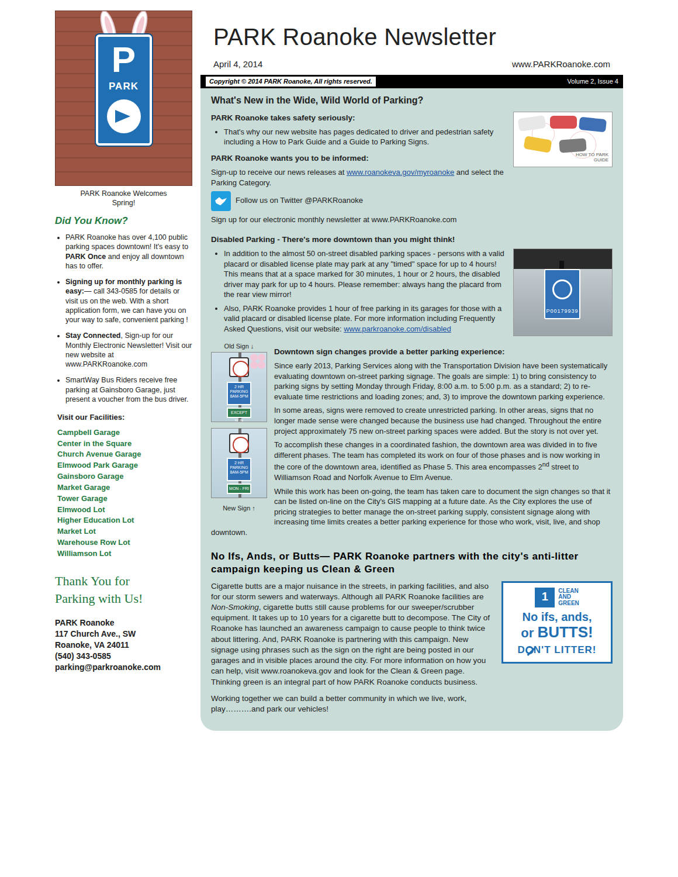P
PARK
PARK Roanoke Welcomes
Spring!
Did You Know?
PARK Roanoke has over 4,100 public parking spaces downtown! It's easy to PARK Once and enjoy all downtown has to offer.
Signing up for monthly parking is easy:— call 343-0585 for details or visit us on the web. With a short application form, we can have you on your way to safe, convenient parking !
Stay Connected, Sign-up for our Monthly Electronic Newsletter! Visit our new website at www.PARKRoanoke.com
SmartWay Bus Riders receive free parking at Gainsboro Garage, just present a voucher from the bus driver.
Visit our Facilities:
Campbell Garage
Center in the Square
Church Avenue Garage
Elmwood Park Garage
Gainsboro Garage
Market Garage
Tower Garage
Elmwood Lot
Higher Education Lot
Market Lot
Warehouse Row Lot
Williamson Lot
Thank You for
Parking with Us!
PARK Roanoke
117 Church Ave., SW
Roanoke, VA 24011
(540) 343-0585
parking@parkroanoke.com
PARK Roanoke Newsletter
April 4, 2014 www.PARKRoanoke.com
Copyright © 2014 PARK Roanoke, All rights reserved. Volume 2, Issue 4
What's New in the Wide, Wild World of Parking?
HOW TO PARK
GUIDE
PARK Roanoke takes safety seriously:
That's why our new website has pages dedicated to driver and pedestrian safety including a How to Park Guide and a Guide to Parking Signs.
PARK Roanoke wants you to be informed:
Sign-up to receive our news releases at www.roanokeva.gov/myroanoke and select the Parking Category.
Follow us on Twitter @PARKRoanoke
Sign up for our electronic monthly newsletter at www.PARKRoanoke.com
Disabled Parking - There's more downtown than you might think!
P00179939
In addition to the almost 50 on-street disabled parking spaces - persons with a valid placard or disabled license plate may park at any "timed" space for up to 4 hours! This means that at a space marked for 30 minutes, 1 hour or 2 hours, the disabled driver may park for up to 4 hours. Please remember: always hang the placard from the rear view mirror!
Also, PARK Roanoke provides 1 hour of free parking in its garages for those with a valid placard or disabled license plate. For more information including Frequently Asked Questions, visit our website: www.parkroanoke.com/disabled
Old Sign
2 HR
PARKING
8AM-5PM
EXCEPT SUN
2 HR
PARKING
8AM-5PM
MON - FRI
New Sign
Downtown sign changes provide a better parking experience:
Since early 2013, Parking Services along with the Transportation Division have been systematically evaluating downtown on-street parking signage. The goals are simple: 1) to bring consistency to parking signs by setting Monday through Friday, 8:00 a.m. to 5:00 p.m. as a standard; 2) to re-evaluate time restrictions and loading zones; and, 3) to improve the downtown parking experience.
In some areas, signs were removed to create unrestricted parking. In other areas, signs that no longer made sense were changed because the business use had changed. Throughout the entire project approximately 75 new on-street parking spaces were added. But the story is not over yet.
To accomplish these changes in a coordinated fashion, the downtown area was divided in to five different phases. The team has completed its work on four of those phases and is now working in the core of the downtown area, identified as Phase 5. This area encompasses 2nd street to Williamson Road and Norfolk Avenue to Elm Avenue.
While this work has been on-going, the team has taken care to document the sign changes so that it can be listed on-line on the City's GIS mapping at a future date. As the City explores the use of pricing strategies to better manage the on-street parking supply, consistent signage along with increasing time limits creates a better parking experience for those who work, visit, live, and shop downtown.
No Ifs, Ands, or Butts— PARK Roanoke partners with the city's anti-litter campaign keeping us Clean & Green
Cigarette butts are a major nuisance in the streets, in parking facilities, and also for our storm sewers and waterways. Although all PARK Roanoke facilities are Non-Smoking, cigarette butts still cause problems for our sweeper/scrubber equipment. It takes up to 10 years for a cigarette butt to decompose. The City of Roanoke has launched an awareness campaign to cause people to think twice about littering. And, PARK Roanoke is partnering with this campaign. New signage using phrases such as the sign on the right are being posted in our garages and in visible places around the city. For more information on how you can help, visit www.roanokeva.gov and look for the Clean & Green page. Thinking green is an integral part of how PARK Roanoke conducts business.
Working together we can build a better community in which we live, work, play……….and park our vehicles!
CLEAN
AND
GREEN
No ifs, ands,
or BUTTS!
D N'T LITTER!